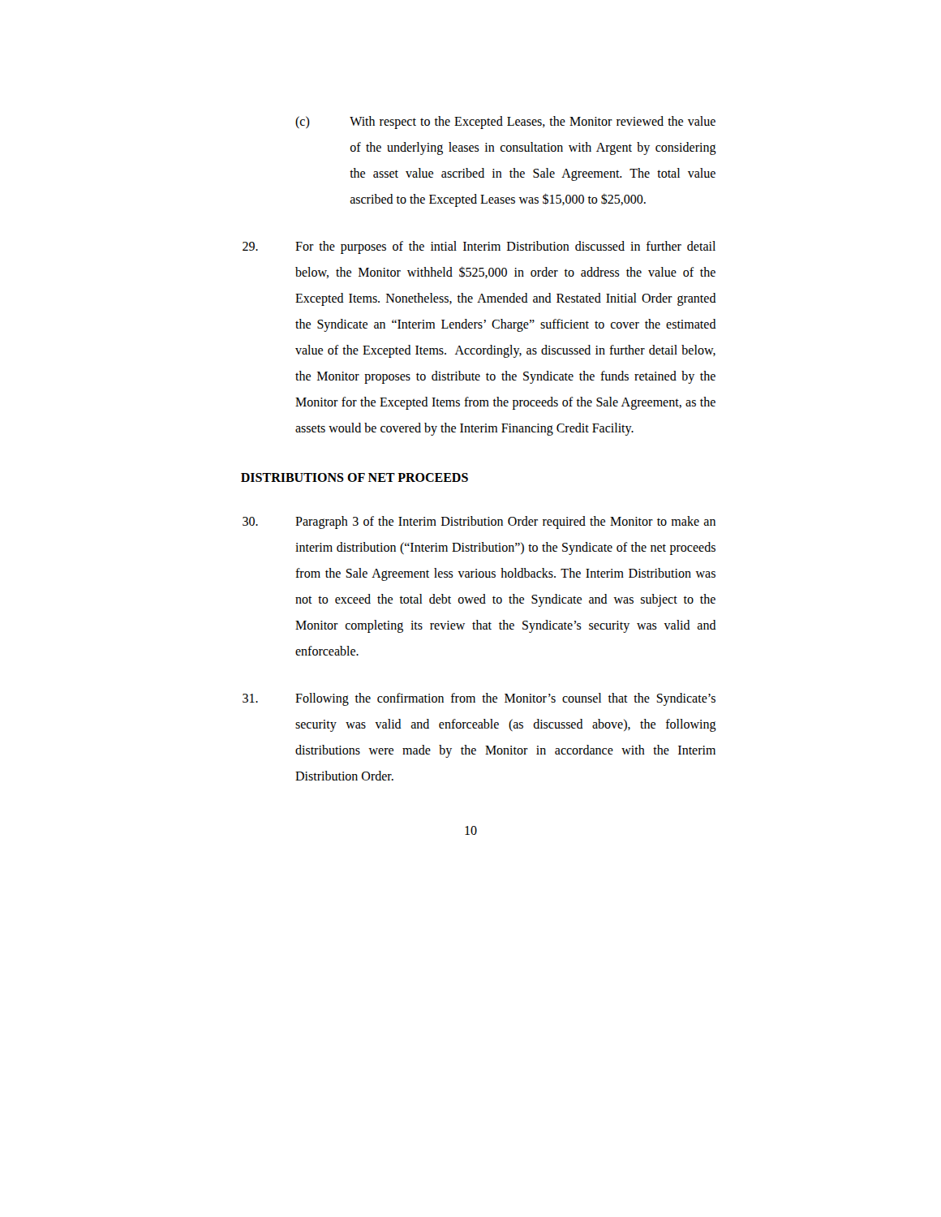(c)
With respect to the Excepted Leases, the Monitor reviewed the value of the underlying leases in consultation with Argent by considering the asset value ascribed in the Sale Agreement. The total value ascribed to the Excepted Leases was $15,000 to $25,000.
29.
For the purposes of the intial Interim Distribution discussed in further detail below, the Monitor withheld $525,000 in order to address the value of the Excepted Items. Nonetheless, the Amended and Restated Initial Order granted the Syndicate an “Interim Lenders’ Charge” sufficient to cover the estimated value of the Excepted Items. Accordingly, as discussed in further detail below, the Monitor proposes to distribute to the Syndicate the funds retained by the Monitor for the Excepted Items from the proceeds of the Sale Agreement, as the assets would be covered by the Interim Financing Credit Facility.
DISTRIBUTIONS OF NET PROCEEDS
30.
Paragraph 3 of the Interim Distribution Order required the Monitor to make an interim distribution (“Interim Distribution”) to the Syndicate of the net proceeds from the Sale Agreement less various holdbacks. The Interim Distribution was not to exceed the total debt owed to the Syndicate and was subject to the Monitor completing its review that the Syndicate’s security was valid and enforceable.
31.
Following the confirmation from the Monitor’s counsel that the Syndicate’s security was valid and enforceable (as discussed above), the following distributions were made by the Monitor in accordance with the Interim Distribution Order.
10